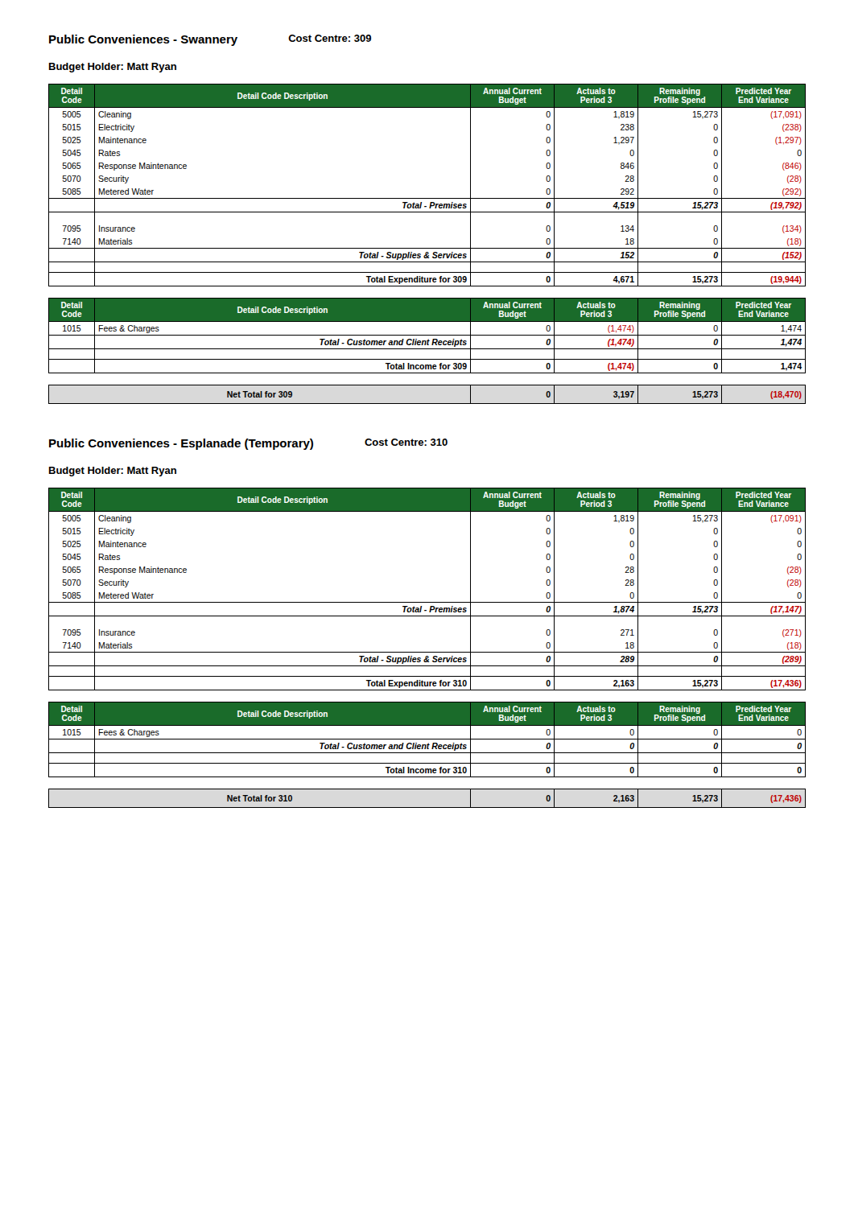Public Conveniences - Swannery
Cost Centre: 309
Budget Holder: Matt Ryan
| Detail Code | Detail Code Description | Annual Current Budget | Actuals to Period 3 | Remaining Profile Spend | Predicted Year End Variance |
| --- | --- | --- | --- | --- | --- |
| 5005 | Cleaning | 0 | 1,819 | 15,273 | (17,091) |
| 5015 | Electricity | 0 | 238 | 0 | (238) |
| 5025 | Maintenance | 0 | 1,297 | 0 | (1,297) |
| 5045 | Rates | 0 | 0 | 0 | 0 |
| 5065 | Response Maintenance | 0 | 846 | 0 | (846) |
| 5070 | Security | 0 | 28 | 0 | (28) |
| 5085 | Metered Water | 0 | 292 | 0 | (292) |
| | Total - Premises | 0 | 4,519 | 15,273 | (19,792) |
| 7095 | Insurance | 0 | 134 | 0 | (134) |
| 7140 | Materials | 0 | 18 | 0 | (18) |
| | Total - Supplies & Services | 0 | 152 | 0 | (152) |
| | Total Expenditure for 309 | 0 | 4,671 | 15,273 | (19,944) |
| Detail Code | Detail Code Description | Annual Current Budget | Actuals to Period 3 | Remaining Profile Spend | Predicted Year End Variance |
| --- | --- | --- | --- | --- | --- |
| 1015 | Fees & Charges | 0 | (1,474) | 0 | 1,474 |
| | Total - Customer and Client Receipts | 0 | (1,474) | 0 | 1,474 |
| | Total Income for 309 | 0 | (1,474) | 0 | 1,474 |
| Net Total for 309 | 0 | 3,197 | 15,273 | (18,470) |
Public Conveniences - Esplanade (Temporary)
Cost Centre: 310
Budget Holder: Matt Ryan
| Detail Code | Detail Code Description | Annual Current Budget | Actuals to Period 3 | Remaining Profile Spend | Predicted Year End Variance |
| --- | --- | --- | --- | --- | --- |
| 5005 | Cleaning | 0 | 1,819 | 15,273 | (17,091) |
| 5015 | Electricity | 0 | 0 | 0 | 0 |
| 5025 | Maintenance | 0 | 0 | 0 | 0 |
| 5045 | Rates | 0 | 0 | 0 | 0 |
| 5065 | Response Maintenance | 0 | 28 | 0 | (28) |
| 5070 | Security | 0 | 28 | 0 | (28) |
| 5085 | Metered Water | 0 | 0 | 0 | 0 |
| | Total - Premises | 0 | 1,874 | 15,273 | (17,147) |
| 7095 | Insurance | 0 | 271 | 0 | (271) |
| 7140 | Materials | 0 | 18 | 0 | (18) |
| | Total - Supplies & Services | 0 | 289 | 0 | (289) |
| | Total Expenditure for 310 | 0 | 2,163 | 15,273 | (17,436) |
| Detail Code | Detail Code Description | Annual Current Budget | Actuals to Period 3 | Remaining Profile Spend | Predicted Year End Variance |
| --- | --- | --- | --- | --- | --- |
| 1015 | Fees & Charges | 0 | 0 | 0 | 0 |
| | Total - Customer and Client Receipts | 0 | 0 | 0 | 0 |
| | Total Income for 310 | 0 | 0 | 0 | 0 |
| Net Total for 310 | 0 | 2,163 | 15,273 | (17,436) |